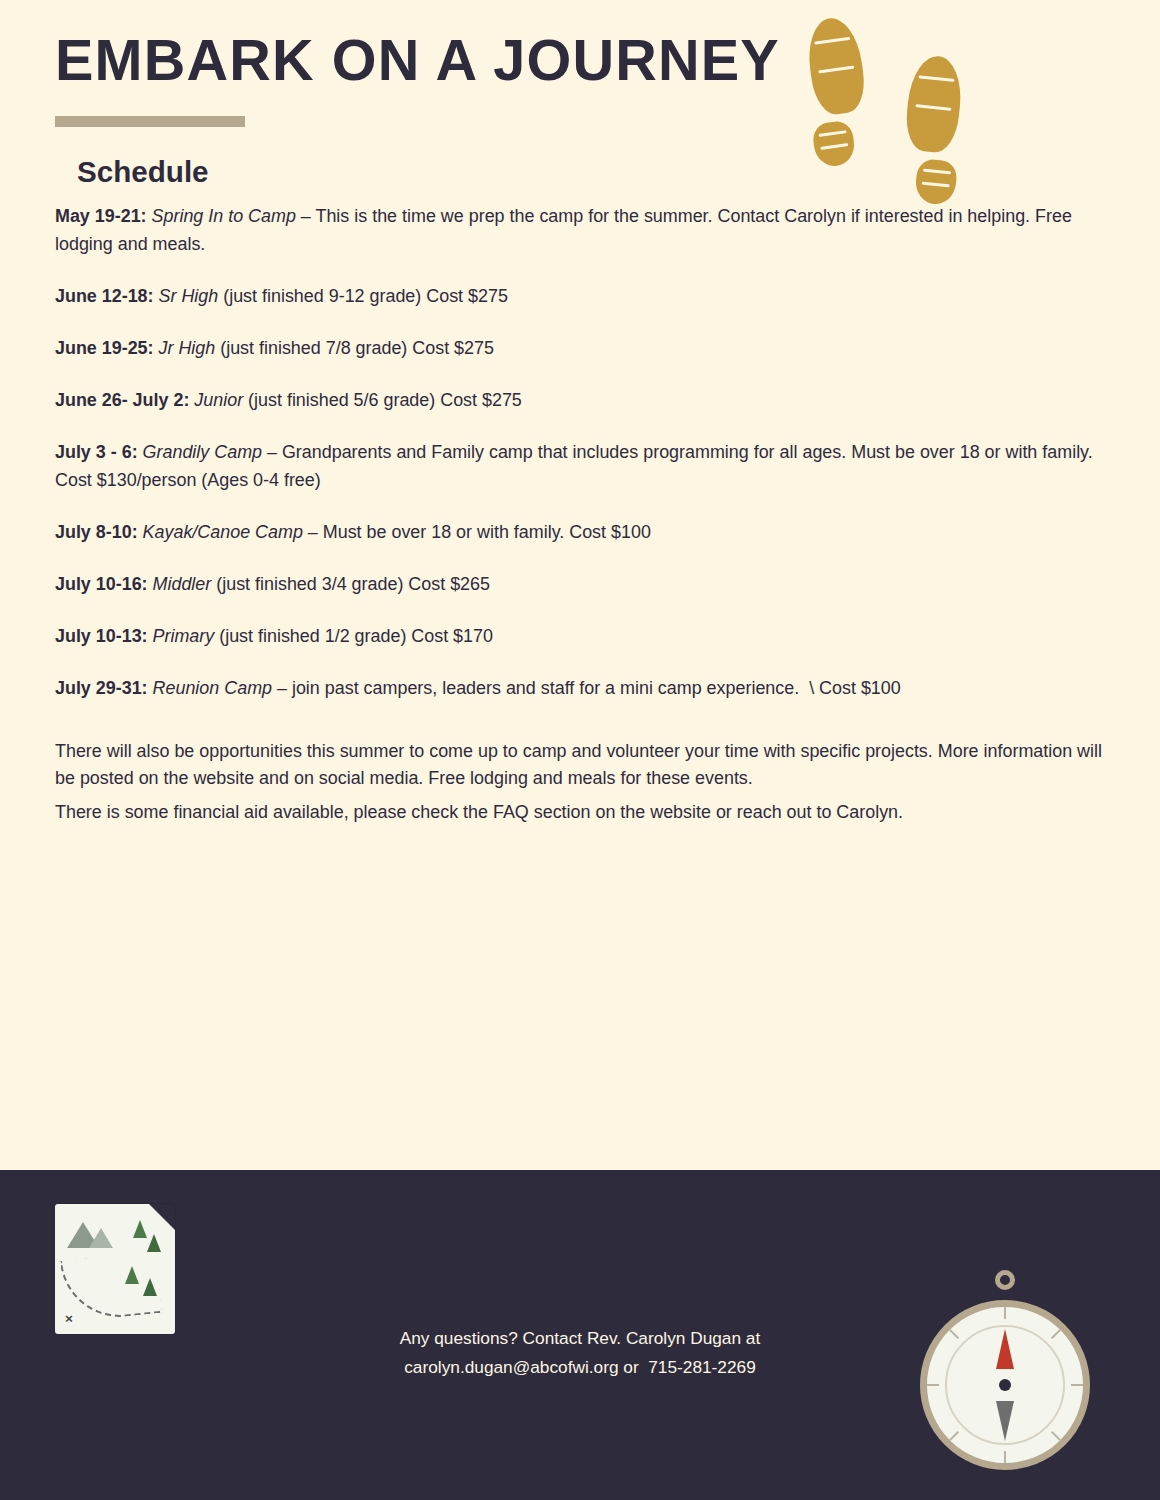Embark on a Journey
Schedule
May 19-21: Spring In to Camp – This is the time we prep the camp for the summer. Contact Carolyn if interested in helping. Free lodging and meals.
June 12-18: Sr High (just finished 9-12 grade) Cost $275
June 19-25: Jr High (just finished 7/8 grade) Cost $275
June 26- July 2: Junior (just finished 5/6 grade) Cost $275
July 3 - 6: Grandily Camp – Grandparents and Family camp that includes programming for all ages. Must be over 18 or with family. Cost $130/person (Ages 0-4 free)
July 8-10: Kayak/Canoe Camp – Must be over 18 or with family. Cost $100
July 10-16: Middler (just finished 3/4 grade) Cost $265
July 10-13: Primary (just finished 1/2 grade) Cost $170
July 29-31: Reunion Camp – join past campers, leaders and staff for a mini camp experience. \ Cost $100
There will also be opportunities this summer to come up to camp and volunteer your time with specific projects. More information will be posted on the website and on social media. Free lodging and meals for these events.
There is some financial aid available, please check the FAQ section on the website or reach out to Carolyn.
×
Any questions? Contact Rev. Carolyn Dugan at
carolyn.dugan@abcofwi.org or 715-281-2269